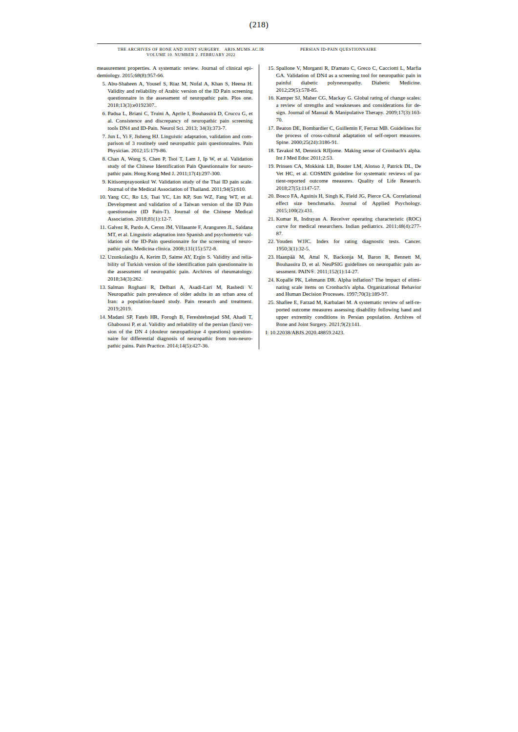(218)
THE ARCHIVES OF BONE AND JOINT SURGERY. ABJS.MUMS.AC.IR
VOLUME 10. NUMBER 2. February 2022
PERSIAN ID-PAIN QUESTIONNAIRE
measurement properties. A systematic review. Journal of clinical epidemiology. 2015;68(8):957-66.
Abu-Shaheen A, Yousef S, Riaz M, Nofal A, Khan S, Heena H. Validity and reliability of Arabic version of the ID Pain screening questionnaire in the assessment of neuropathic pain. Plos one. 2018;13(3):e0192307..
Padua L, Briani C, Truini A, Aprile I, Bouhassirà D, Cruccu G, et al. Consistence and discrepancy of neuropathic pain screening tools DN4 and ID-Pain. Neurol Sci. 2013; 34(3):373-7.
Jun L, Yi F, Jisheng HJ. Linguistic adaptation, validation and comparison of 3 routinely used neuropathic pain questionnaires. Pain Physician. 2012;15:179-86.
Chan A, Wong S, Chen P, Tsoi T, Lam J, Ip W, et al. Validation study of the Chinese Identification Pain Questionnaire for neuropathic pain. Hong Kong Med J. 2011;17(4):297-300.
Kitisomprayoonkul W. Validation study of the Thai ID pain scale. Journal of the Medical Association of Thailand. 2011;94(5):610.
Yang CC, Ro LS, Tsai YC, Lin KP, Sun WZ, Fang WT, et al. Development and validation of a Taiwan version of the ID Pain questionnaire (ID Pain-T). Journal of the Chinese Medical Association. 2018;81(1):12-7.
Galvez R, Pardo A, Ceron JM, Villasante F, Aranguren JL, Saldana MT, et al. Linguistic adaptation into Spanish and psychometric validation of the ID-Pain questionnaire for the screening of neuropathic pain. Medicina clinica. 2008;131(15):572-8.
Uzunkulaoğlu A, Kerim D, Saime AY, Ergin S. Validity and reliability of Turkish version of the identification pain questionnaire in the assessment of neuropathic pain. Archives of rheumatology. 2018;34(3):262.
Salman Roghani R, Delbari A, Asadi-Lari M, Rashedi V. Neuropathic pain prevalence of older adults in an urban area of Iran: a population-based study. Pain research and treatment. 2019;2019.
Madani SP, Fateh HR, Forogh B, Fereshtehnejad SM, Ahadi T, Ghaboussi P, et al. Validity and reliability of the persian (farsi) version of the DN 4 (douleur neuropathique 4 questions) questionnaire for differential diagnosis of neuropathic from non-neuropathic pains. Pain Practice. 2014;14(5):427-36.
Spallone V, Morganti R, D'amato C, Greco C, Cacciotti L, Marfia GA. Validation of DN4 as a screening tool for neuropathic pain in painful diabetic polyneuropathy. Diabetic Medicine. 2012;29(5):578-85.
Kamper SJ, Maher CG, Mackay G. Global rating of change scales: a review of strengths and weaknesses and considerations for design. Journal of Manual & Manipulative Therapy. 2009;17(3):163-70.
Beaton DE, Bombardier C, Guillemin F, Ferraz MB. Guidelines for the process of cross-cultural adaptation of self-report measures. Spine. 2000;25(24):3186-91.
Tavakol M, Dennick RJIjome. Making sense of Cronbach's alpha. Int J Med Educ 2011;2:53.
Prinsen CA, Mokkink LB, Bouter LM, Alonso J, Patrick DL, De Vet HC, et al. COSMIN guideline for systematic reviews of patient-reported outcome measures. Quality of Life Research. 2018;27(5):1147-57.
Bosco FA, Aguinis H, Singh K, Field JG, Pierce CA. Correlational effect size benchmarks. Journal of Applied Psychology. 2015;100(2):431.
Kumar R, Indrayan A. Receiver operating characteristic (ROC) curve for medical researchers. Indian pediatrics. 2011;48(4):277-87.
Youden WJJC. Index for rating diagnostic tests. Cancer. 1950;3(1):32-5.
Haanpää M, Attal N, Backonja M, Baron R, Bennett M, Bouhassira D, et al. NeuPSIG guidelines on neuropathic pain assessment. PAIN®. 2011;152(1):14-27.
Kopalle PK, Lehmann DR. Alpha inflation? The impact of eliminating scale items on Cronbach's alpha. Organizational Behavior and Human Decision Processes. 1997;70(3):189-97.
Shafiee E, Farzad M, Karbalaei M. A systematic review of self-reported outcome measures assessing disability following hand and upper extremity conditions in Persian population. Archives of Bone and Joint Surgery. 2021;9(2):141.
I: 10.22038/ABJS.2020.48859.2423.